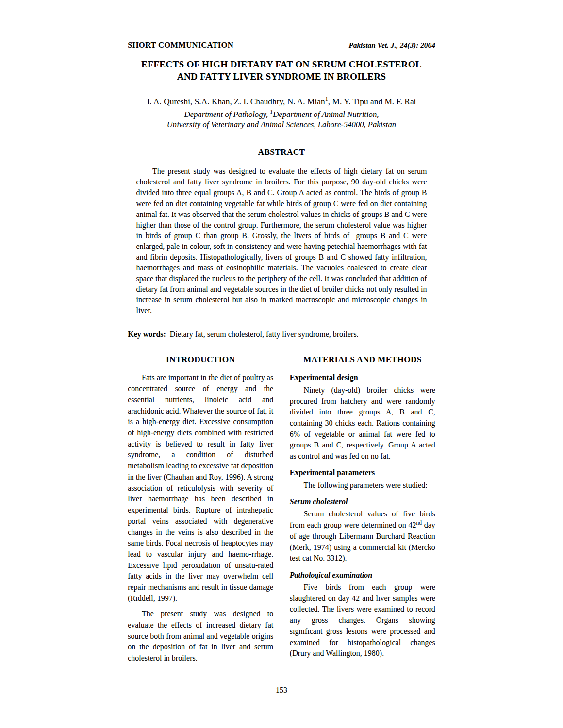SHORT COMMUNICATION
Pakistan Vet. J., 24(3): 2004
EFFECTS OF HIGH DIETARY FAT ON SERUM CHOLESTEROL
AND FATTY LIVER SYNDROME IN BROILERS
I. A. Qureshi, S.A. Khan, Z. I. Chaudhry, N. A. Mian1, M. Y. Tipu and M. F. Rai
Department of Pathology, 1Department of Animal Nutrition,
University of Veterinary and Animal Sciences, Lahore-54000, Pakistan
ABSTRACT
The present study was designed to evaluate the effects of high dietary fat on serum cholesterol and fatty liver syndrome in broilers. For this purpose, 90 day-old chicks were divided into three equal groups A, B and C. Group A acted as control. The birds of group B were fed on diet containing vegetable fat while birds of group C were fed on diet containing animal fat. It was observed that the serum cholestrol values in chicks of groups B and C were higher than those of the control group. Furthermore, the serum cholesterol value was higher in birds of group C than group B. Grossly, the livers of birds of groups B and C were enlarged, pale in colour, soft in consistency and were having petechial haemorrhages with fat and fibrin deposits. Histopathologically, livers of groups B and C showed fatty infiltration, haemorrhages and mass of eosinophilic materials. The vacuoles coalesced to create clear space that displaced the nucleus to the periphery of the cell. It was concluded that addition of dietary fat from animal and vegetable sources in the diet of broiler chicks not only resulted in increase in serum cholesterol but also in marked macroscopic and microscopic changes in liver.
Key words: Dietary fat, serum cholesterol, fatty liver syndrome, broilers.
INTRODUCTION
Fats are important in the diet of poultry as concentrated source of energy and the essential nutrients, linoleic acid and arachidonic acid. Whatever the source of fat, it is a high-energy diet. Excessive consumption of high-energy diets combined with restricted activity is believed to result in fatty liver syndrome, a condition of disturbed metabolism leading to excessive fat deposition in the liver (Chauhan and Roy, 1996). A strong association of reticulolysis with severity of liver haemorrhage has been described in experimental birds. Rupture of intrahepatic portal veins associated with degenerative changes in the veins is also described in the same birds. Focal necrosis of heaptocytes may lead to vascular injury and haemo-rrhage. Excessive lipid peroxidation of unsatu-rated fatty acids in the liver may overwhelm cell repair mechanisms and result in tissue damage (Riddell, 1997).
The present study was designed to evaluate the effects of increased dietary fat source both from animal and vegetable origins on the deposition of fat in liver and serum cholesterol in broilers.
MATERIALS AND METHODS
Experimental design
Ninety (day-old) broiler chicks were procured from hatchery and were randomly divided into three groups A, B and C, containing 30 chicks each. Rations containing 6% of vegetable or animal fat were fed to groups B and C, respectively. Group A acted as control and was fed on no fat.
Experimental parameters
The following parameters were studied:
Serum cholesterol
Serum cholesterol values of five birds from each group were determined on 42nd day of age through Libermann Burchard Reaction (Merk, 1974) using a commercial kit (Mercko test cat No. 3312).
Pathological examination
Five birds from each group were slaughtered on day 42 and liver samples were collected. The livers were examined to record any gross changes. Organs showing significant gross lesions were processed and examined for histopathological changes (Drury and Wallington, 1980).
153